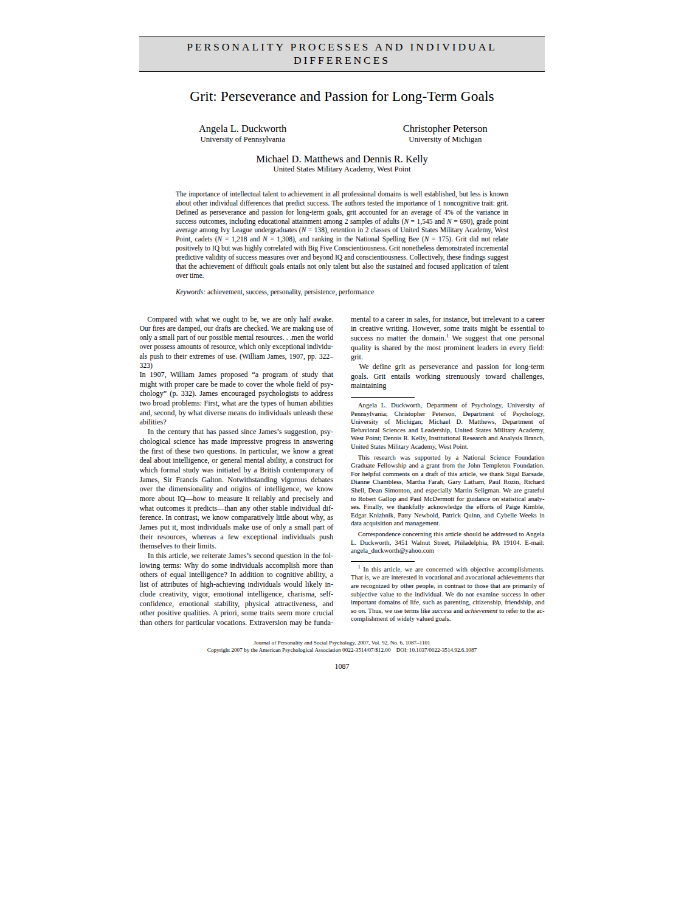PERSONALITY PROCESSES AND INDIVIDUAL DIFFERENCES
Grit: Perseverance and Passion for Long-Term Goals
| Angela L. Duckworth University of Pennsylvania | Christopher Peterson University of Michigan |
Michael D. Matthews and Dennis R. Kelly
United States Military Academy, West Point
The importance of intellectual talent to achievement in all professional domains is well established, but less is known about other individual differences that predict success. The authors tested the importance of 1 noncognitive trait: grit. Defined as perseverance and passion for long-term goals, grit accounted for an average of 4% of the variance in success outcomes, including educational attainment among 2 samples of adults (N = 1,545 and N = 690), grade point average among Ivy League undergraduates (N = 138), retention in 2 classes of United States Military Academy, West Point, cadets (N = 1,218 and N = 1,308), and ranking in the National Spelling Bee (N = 175). Grit did not relate positively to IQ but was highly correlated with Big Five Conscientiousness. Grit nonetheless demonstrated incremental predictive validity of success measures over and beyond IQ and conscientiousness. Collectively, these findings suggest that the achievement of difficult goals entails not only talent but also the sustained and focused application of talent over time.
Keywords: achievement, success, personality, persistence, performance
Compared with what we ought to be, we are only half awake. Our fires are damped, our drafts are checked. We are making use of only a small part of our possible mental resources. . .men the world over possess amounts of resource, which only exceptional individuals push to their extremes of use. (William James, 1907, pp. 322–323)
In 1907, William James proposed “a program of study that might with proper care be made to cover the whole field of psychology” (p. 332). James encouraged psychologists to address two broad problems: First, what are the types of human abilities and, second, by what diverse means do individuals unleash these abilities?
In the century that has passed since James’s suggestion, psychological science has made impressive progress in answering the first of these two questions. In particular, we know a great deal about intelligence, or general mental ability, a construct for which formal study was initiated by a British contemporary of James, Sir Francis Galton. Notwithstanding vigorous debates over the dimensionality and origins of intelligence, we know more about IQ—how to measure it reliably and precisely and what outcomes it predicts—than any other stable individual difference. In contrast, we know comparatively little about why, as James put it, most individuals make use of only a small part of their resources, whereas a few exceptional individuals push themselves to their limits.
In this article, we reiterate James’s second question in the following terms: Why do some individuals accomplish more than others of equal intelligence? In addition to cognitive ability, a list of attributes of high-achieving individuals would likely include creativity, vigor, emotional intelligence, charisma, self-confidence, emotional stability, physical attractiveness, and other positive qualities. A priori, some traits seem more crucial than others for particular vocations. Extraversion may be fundamental to a career in sales, for instance, but irrelevant to a career in creative writing. However, some traits might be essential to success no matter the domain.1 We suggest that one personal quality is shared by the most prominent leaders in every field: grit.
We define grit as perseverance and passion for long-term goals. Grit entails working strenuously toward challenges, maintaining
Angela L. Duckworth, Department of Psychology, University of Pennsylvania; Christopher Peterson, Department of Psychology, University of Michigan; Michael D. Matthews, Department of Behavioral Sciences and Leadership, United States Military Academy, West Point; Dennis R. Kelly, Institutional Research and Analysis Branch, United States Military Academy, West Point.
This research was supported by a National Science Foundation Graduate Fellowship and a grant from the John Templeton Foundation. For helpful comments on a draft of this article, we thank Sigal Barsade, Dianne Chambless, Martha Farah, Gary Latham, Paul Rozin, Richard Shell, Dean Simonton, and especially Martin Seligman. We are grateful to Robert Gallop and Paul McDermott for guidance on statistical analyses. Finally, we thankfully acknowledge the efforts of Paige Kimble, Edgar Knizhnik, Patty Newbold, Patrick Quinn, and Cybelle Weeks in data acquisition and management.
Correspondence concerning this article should be addressed to Angela L. Duckworth, 3451 Walnut Street, Philadelphia, PA 19104. E-mail: angela_duckworth@yahoo.com
1 In this article, we are concerned with objective accomplishments. That is, we are interested in vocational and avocational achievements that are recognized by other people, in contrast to those that are primarily of subjective value to the individual. We do not examine success in other important domains of life, such as parenting, citizenship, friendship, and so on. Thus, we use terms like success and achievement to refer to the accomplishment of widely valued goals.
Journal of Personality and Social Psychology, 2007, Vol. 92, No. 6, 1087–1101
Copyright 2007 by the American Psychological Association 0022-3514/07/$12.00 DOI: 10.1037/0022-3514.92.6.1087
1087